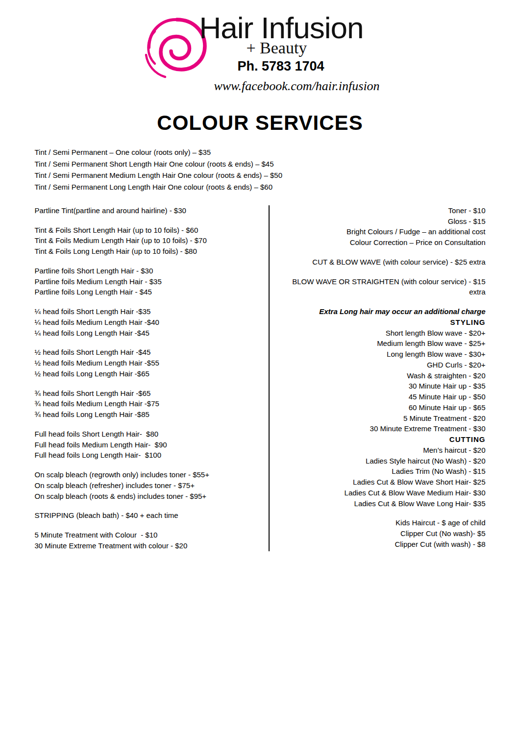Hair Infusion
+ Beauty
Ph. 5783 1704
www.facebook.com/hair.infusion
COLOUR SERVICES
Tint / Semi Permanent – One colour (roots only) – $35
Tint / Semi Permanent Short Length Hair One colour (roots & ends) – $45
Tint / Semi Permanent Medium Length Hair One colour (roots & ends) – $50
Tint / Semi Permanent Long Length Hair One colour (roots & ends) – $60
Partline Tint(partline and around hairline) - $30
Tint & Foils Short Length Hair (up to 10 foils) - $60
Tint & Foils Medium Length Hair (up to 10 foils) - $70
Tint & Foils Long Length Hair (up to 10 foils) - $80
Partline foils Short Length Hair - $30
Partline foils Medium Length Hair - $35
Partline foils Long Length Hair - $45
¼ head foils Short Length Hair -$35
¼ head foils Medium Length Hair -$40
¼ head foils Long Length Hair -$45
½ head foils Short Length Hair -$45
½ head foils Medium Length Hair -$55
½ head foils Long Length Hair -$65
¾ head foils Short Length Hair -$65
¾ head foils Medium Length Hair -$75
¾ head foils Long Length Hair -$85
Full head foils Short Length Hair- $80
Full head foils Medium Length Hair- $90
Full head foils Long Length Hair- $100
On scalp bleach (regrowth only) includes toner - $55+
On scalp bleach (refresher) includes toner - $75+
On scalp bleach (roots & ends) includes toner - $95+
STRIPPING (bleach bath) - $40 + each time
5 Minute Treatment with Colour - $10
30 Minute Extreme Treatment with colour - $20
Toner - $10
Gloss - $15
Bright Colours / Fudge – an additional cost
Colour Correction – Price on Consultation
CUT & BLOW WAVE (with colour service) - $25 extra
BLOW WAVE OR STRAIGHTEN (with colour service) - $15 extra
Extra Long hair may occur an additional charge
STYLING
Short length Blow wave - $20+
Medium length Blow wave - $25+
Long length Blow wave - $30+
GHD Curls - $20+
Wash & straighten - $20
30 Minute Hair up - $35
45 Minute Hair up - $50
60 Minute Hair up - $65
5 Minute Treatment - $20
30 Minute Extreme Treatment - $30
CUTTING
Men’s haircut - $20
Ladies Style haircut (No Wash) - $20
Ladies Trim (No Wash) - $15
Ladies Cut & Blow Wave Short Hair- $25
Ladies Cut & Blow Wave Medium Hair- $30
Ladies Cut & Blow Wave Long Hair- $35
Kids Haircut - $ age of child
Clipper Cut (No wash)- $5
Clipper Cut (with wash) - $8